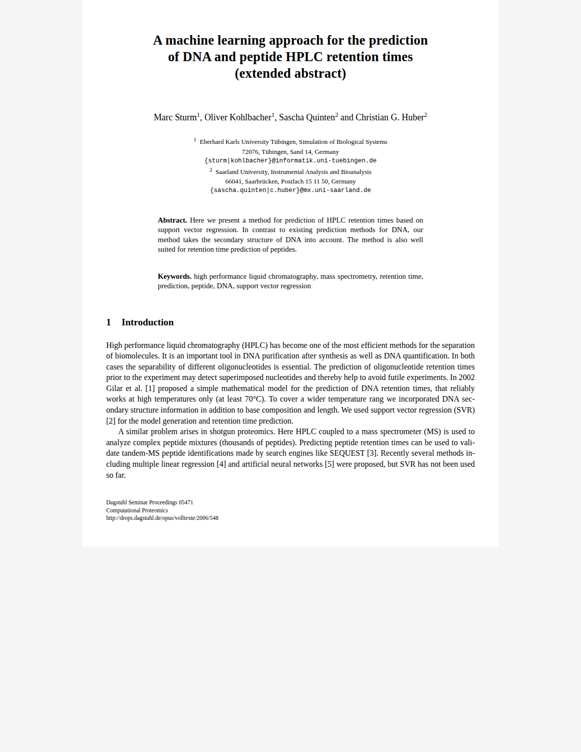A machine learning approach for the prediction
of DNA and peptide HPLC retention times
(extended abstract)
Marc Sturm1, Oliver Kohlbacher1, Sascha Quinten2 and Christian G. Huber2
1 Eberhard Karls University Tübingen, Simulation of Biological Systems
72076, Tübingen, Sand 14, Germany
{sturm|kohlbacher}@informatik.uni-tuebingen.de
2 Saarland University, Instrumental Analysis and Bioanalysis
66041, Saarbrücken, Postfach 15 11 50, Germany
{sascha.quinten|c.huber}@mx.uni-saarland.de
Abstract. Here we present a method for prediction of HPLC retention times based on support vector regression. In contrast to existing prediction methods for DNA, our method takes the secondary structure of DNA into account. The method is also well suited for retention time prediction of peptides.
Keywords. high performance liquid chromatography, mass spectrometry, retention time, prediction, peptide, DNA, support vector regression
1 Introduction
High performance liquid chromatography (HPLC) has become one of the most efficient methods for the separation of biomolecules. It is an important tool in DNA purification after synthesis as well as DNA quantification. In both cases the separability of different oligonucleotides is essential. The prediction of oligonucleotide retention times prior to the experiment may detect superimposed nucleotides and thereby help to avoid futile experiments. In 2002 Gilar et al. [1] proposed a simple mathematical model for the prediction of DNA retention times, that reliably works at high temperatures only (at least 70°C). To cover a wider temperature rang we incorporated DNA secondary structure information in addition to base composition and length. We used support vector regression (SVR) [2] for the model generation and retention time prediction.
A similar problem arises in shotgun proteomics. Here HPLC coupled to a mass spectrometer (MS) is used to analyze complex peptide mixtures (thousands of peptides). Predicting peptide retention times can be used to validate tandem-MS peptide identifications made by search engines like SEQUEST [3]. Recently several methods including multiple linear regression [4] and artificial neural networks [5] were proposed, but SVR has not been used so far.
Dagstuhl Seminar Proceedings 05471
Computational Proteomics
http://drops.dagstuhl.de/opus/volltexte/2006/548